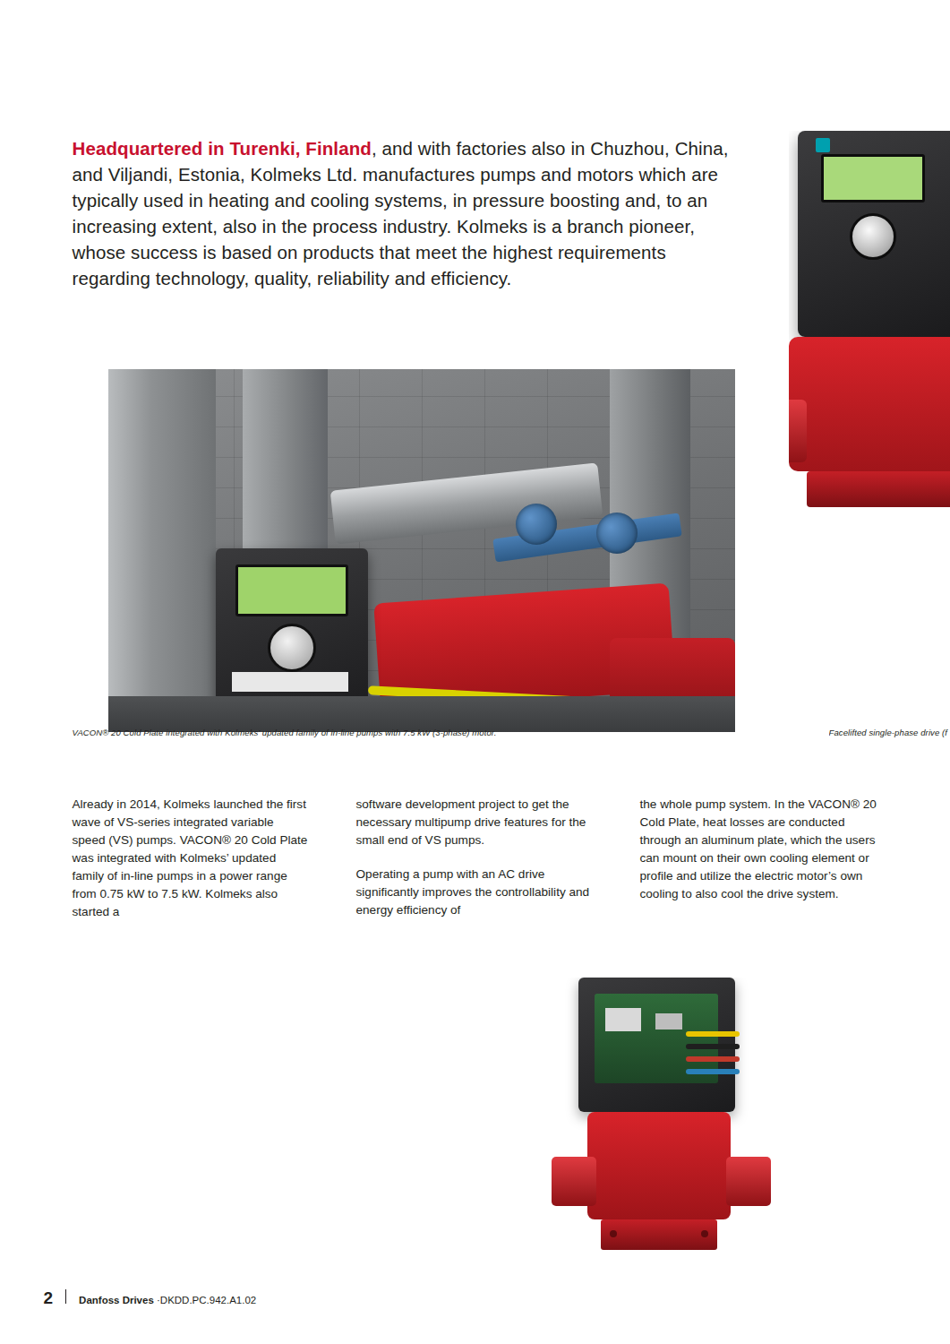Headquartered in Turenki, Finland, and with factories also in Chuzhou, China, and Viljandi, Estonia, Kolmeks Ltd. manufactures pumps and motors which are typically used in heating and cooling systems, in pressure boosting and, to an increasing extent, also in the process industry. Kolmeks is a branch pioneer, whose success is based on products that meet the highest requirements regarding technology, quality, reliability and efficiency.
VACON® 20 Cold Plate integrated with Kolmeks’ updated family of in-line pumps with 7.5 kW (3-phase) motor.
Facelifted single-phase drive (f
Already in 2014, Kolmeks launched the first wave of VS-series integrated variable speed (VS) pumps. VACON® 20 Cold Plate was integrated with Kolmeks’ updated family of in-line pumps in a power range from 0.75 kW to 7.5 kW. Kolmeks also started a
software development project to get the necessary multipump drive features for the small end of VS pumps.
Operating a pump with an AC drive significantly improves the controllability and energy efficiency of
the whole pump system. In the VACON® 20 Cold Plate, heat losses are conducted through an aluminum plate, which the users can mount on their own cooling element or profile and utilize the electric motor’s own cooling to also cool the drive system.
2 Danfoss Drives ·DKDD.PC.942.A1.02